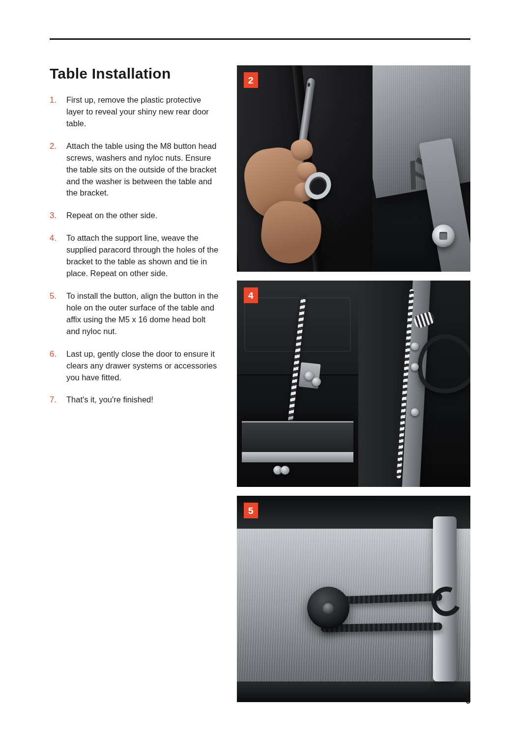Table Installation
First up, remove the plastic protective layer to reveal your shiny new rear door table.
Attach the table using the M8 button head screws, washers and nyloc nuts. Ensure the table sits on the outside of the bracket and the washer is between the table and the bracket.
Repeat on the other side.
To attach the support line, weave the supplied paracord through the holes of the bracket to the table as shown and tie in place. Repeat on other side.
To install the button, align the button in the hole on the outer surface of the table and affix using the M5 x 16 dome head bolt and nyloc nut.
Last up, gently close the door to ensure it clears any drawer systems or accessories you have fitted.
That's it, you're finished!
2
4
5
3